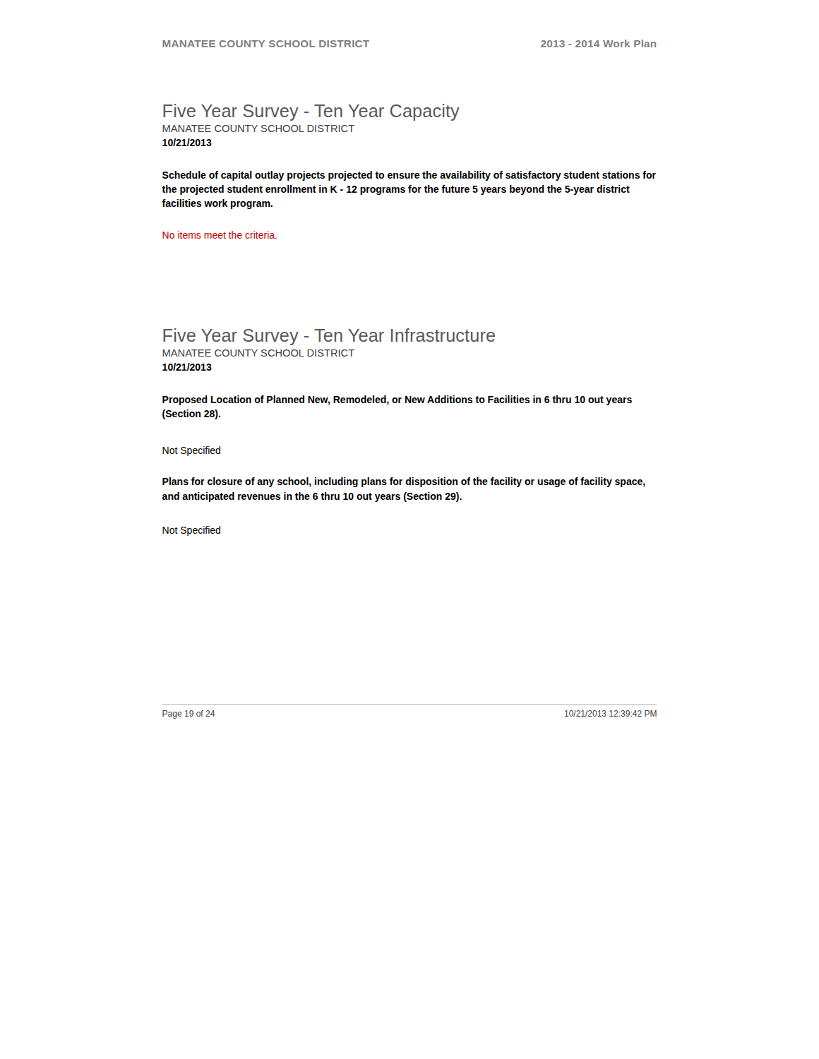MANATEE COUNTY SCHOOL DISTRICT
2013 - 2014 Work Plan
Five Year Survey - Ten Year Capacity
MANATEE COUNTY SCHOOL DISTRICT
10/21/2013
Schedule of capital outlay projects projected to ensure the availability of satisfactory student stations for the projected student enrollment in K - 12 programs for the future 5 years beyond the 5-year district facilities work program.
No items meet the criteria.
Five Year Survey - Ten Year Infrastructure
MANATEE COUNTY SCHOOL DISTRICT
10/21/2013
Proposed Location of Planned New, Remodeled, or New Additions to Facilities in 6 thru 10 out years (Section 28).
Not Specified
Plans for closure of any school, including plans for disposition of the facility or usage of facility space, and anticipated revenues in the 6 thru 10 out years (Section 29).
Not Specified
Page 19 of 24
10/21/2013 12:39:42 PM